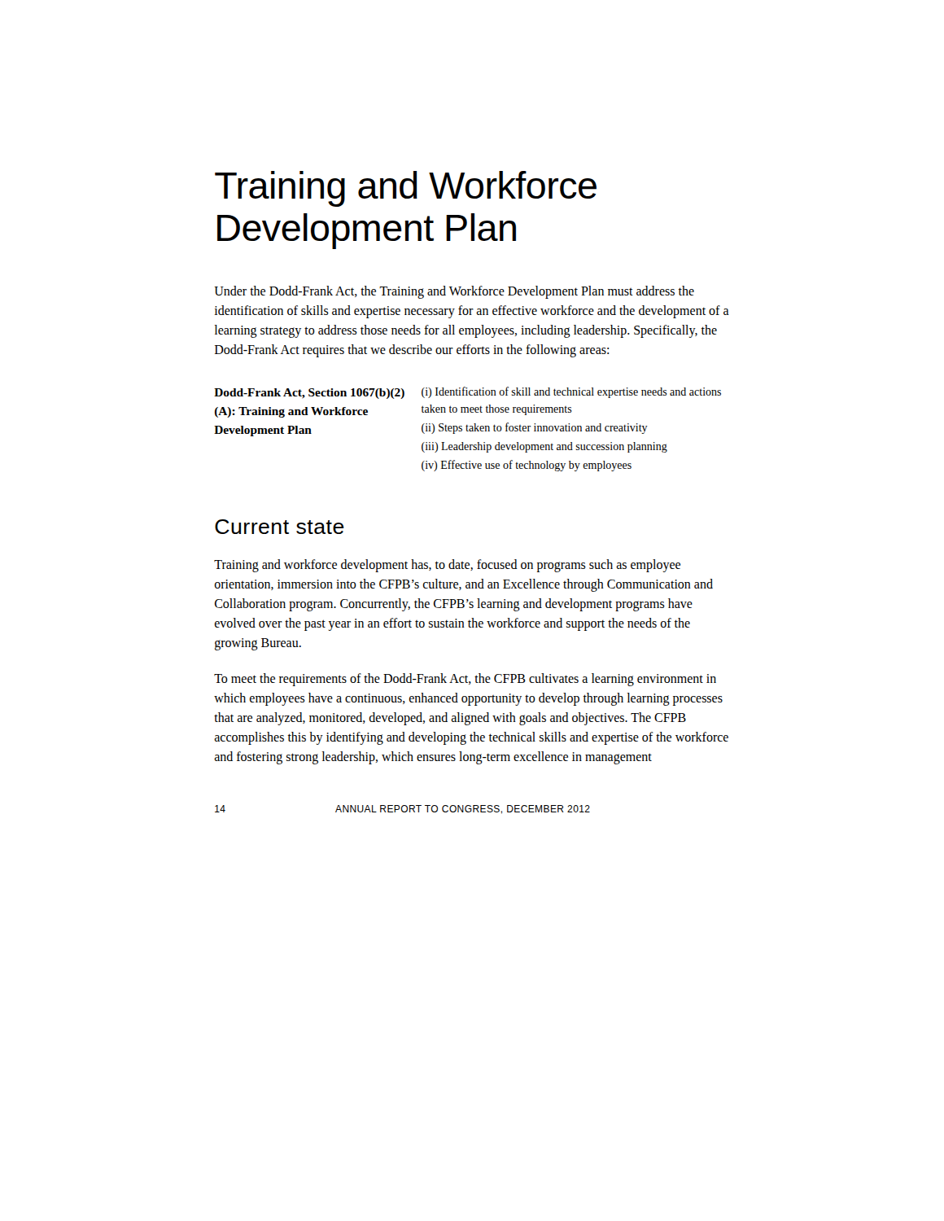Training and Workforce
Development Plan
Under the Dodd-Frank Act, the Training and Workforce Development Plan must address the identification of skills and expertise necessary for an effective workforce and the development of a learning strategy to address those needs for all employees, including leadership. Specifically, the Dodd-Frank Act requires that we describe our efforts in the following areas:
| Dodd-Frank Act, Section 1067(b)(2)(A): Training and Workforce Development Plan | (i) Identification of skill and technical expertise needs and actions taken to meet those requirements (ii) Steps taken to foster innovation and creativity (iii) Leadership development and succession planning (iv) Effective use of technology by employees |
Current state
Training and workforce development has, to date, focused on programs such as employee orientation, immersion into the CFPB’s culture, and an Excellence through Communication and Collaboration program. Concurrently, the CFPB’s learning and development programs have evolved over the past year in an effort to sustain the workforce and support the needs of the growing Bureau.
To meet the requirements of the Dodd-Frank Act, the CFPB cultivates a learning environment in which employees have a continuous, enhanced opportunity to develop through learning processes that are analyzed, monitored, developed, and aligned with goals and objectives. The CFPB accomplishes this by identifying and developing the technical skills and expertise of the workforce and fostering strong leadership, which ensures long-term excellence in management
14 ANNUAL REPORT TO CONGRESS, DECEMBER 2012